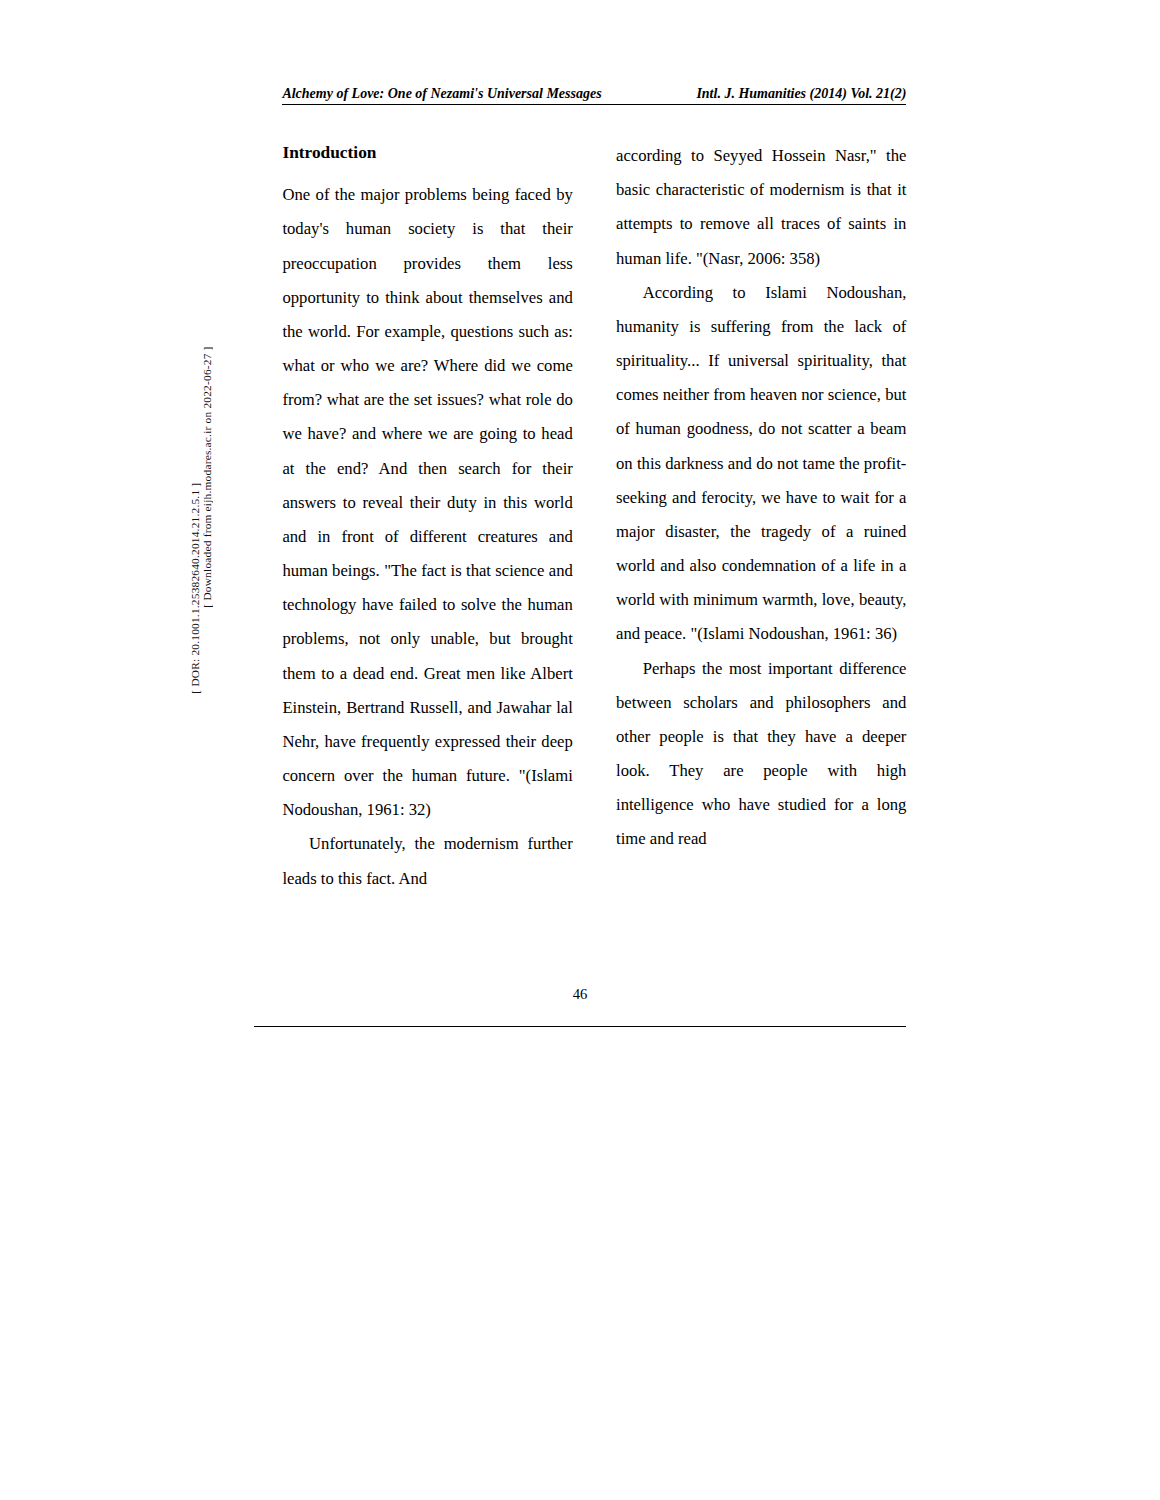[ DOR: 20.1001.1.25382640.2014.21.2.5.1 ]
[ Downloaded from eijh.modares.ac.ir on 2022-06-27 ]
Alchemy of Love: One of Nezami's Universal Messages Intl. J. Humanities (2014) Vol. 21(2)
Introduction
One of the major problems being faced by today's human society is that their preoccupation provides them less opportunity to think about themselves and the world. For example, questions such as: what or who we are? Where did we come from? what are the set issues? what role do we have? and where we are going to head at the end? And then search for their answers to reveal their duty in this world and in front of different creatures and human beings. "The fact is that science and technology have failed to solve the human problems, not only unable, but brought them to a dead end. Great men like Albert Einstein, Bertrand Russell, and Jawahar lal Nehr, have frequently expressed their deep concern over the human future. "(Islami Nodoushan, 1961: 32)
Unfortunately, the modernism further leads to this fact. And
according to Seyyed Hossein Nasr," the basic characteristic of modernism is that it attempts to remove all traces of saints in human life. "(Nasr, 2006: 358)
According to Islami Nodoushan, humanity is suffering from the lack of spirituality... If universal spirituality, that comes neither from heaven nor science, but of human goodness, do not scatter a beam on this darkness and do not tame the profit-seeking and ferocity, we have to wait for a major disaster, the tragedy of a ruined world and also condemnation of a life in a world with minimum warmth, love, beauty, and peace. "(Islami Nodoushan, 1961: 36)
Perhaps the most important difference between scholars and philosophers and other people is that they have a deeper look. They are people with high intelligence who have studied for a long time and read
46